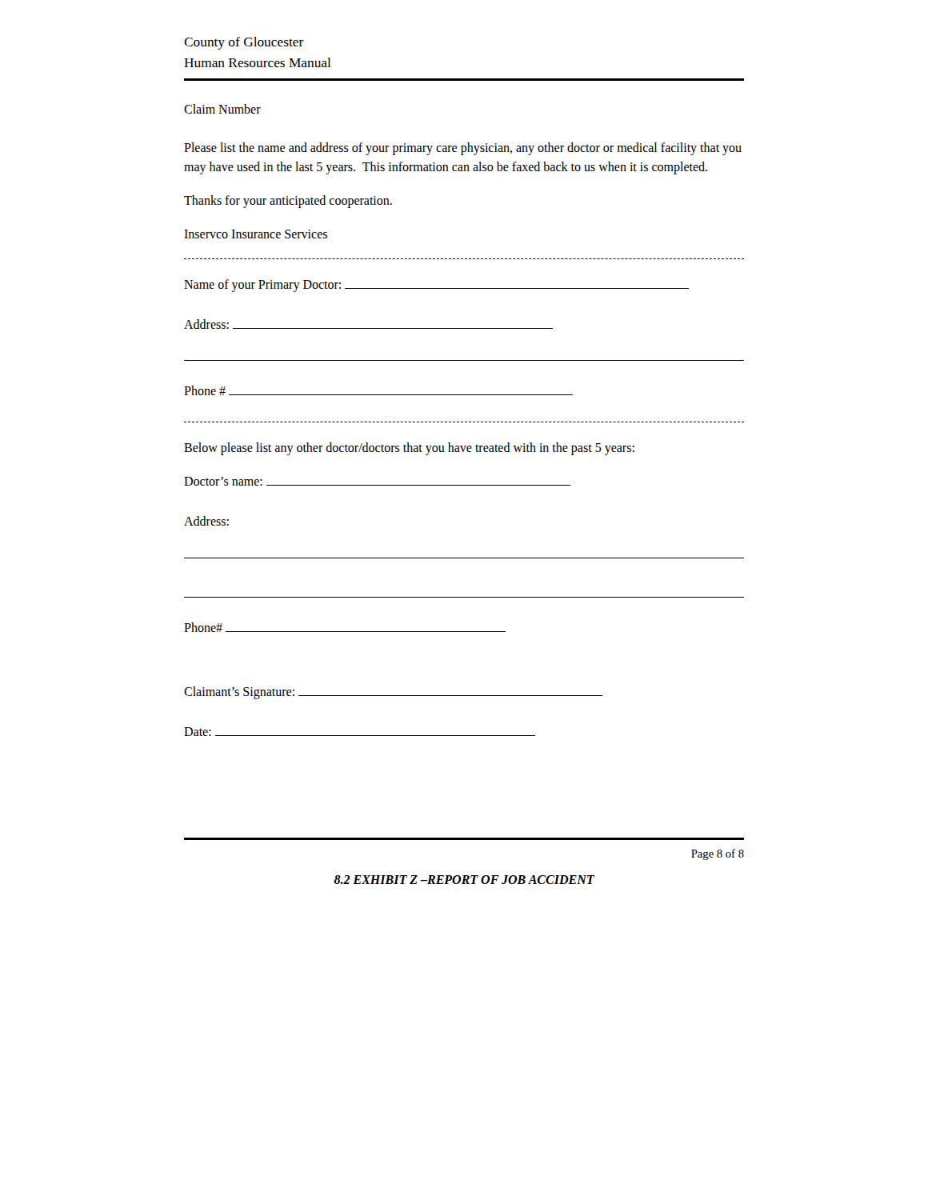County of Gloucester
Human Resources Manual
Claim Number
Please list the name and address of your primary care physician, any other doctor or medical facility that you may have used in the last 5 years. This information can also be faxed back to us when it is completed.
Thanks for your anticipated cooperation.
Inservco Insurance Services
Name of your Primary Doctor:
Address:
Phone #
Below please list any other doctor/doctors that you have treated with in the past 5 years:
Doctor’s name:
Address:
Phone#
Claimant’s Signature:
Date:
Page 8 of 8
8.2 EXHIBIT Z –REPORT OF JOB ACCIDENT